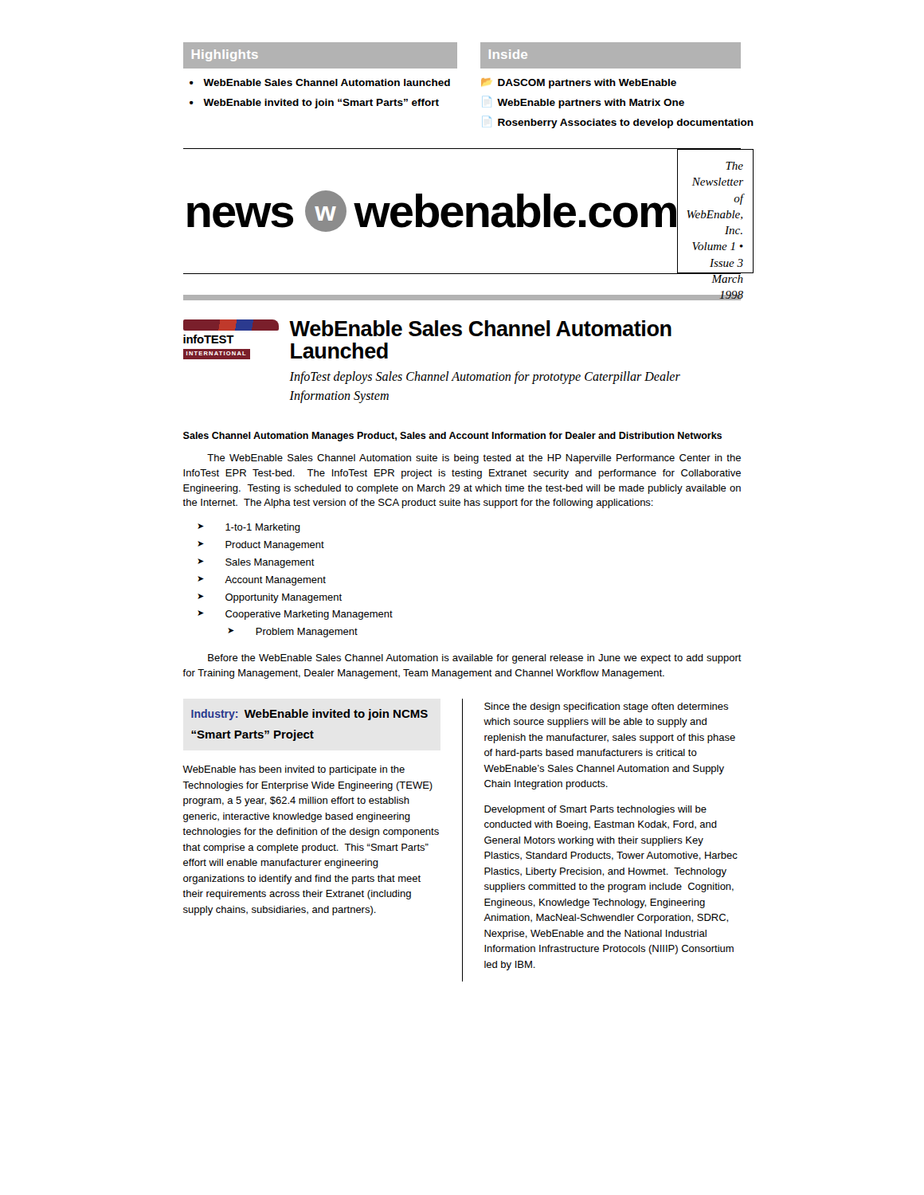Highlights
WebEnable Sales Channel Automation launched
WebEnable invited to join “Smart Parts” effort
Inside
📂DASCOM partners with WebEnable
📄WebEnable partners with Matrix One
📄Rosenberry Associates to develop documentation
news w webenable.com
The Newsletter of
WebEnable, Inc.
Volume 1 • Issue 3
March 1998
info TEST
INTERNATIONAL
WebEnable Sales Channel Automation Launched
InfoTest deploys Sales Channel Automation for prototype Caterpillar Dealer Information System
Sales Channel Automation Manages Product, Sales and Account Information for Dealer and Distribution Networks
The WebEnable Sales Channel Automation suite is being tested at the HP Naperville Performance Center in the InfoTest EPR Test-bed. The InfoTest EPR project is testing Extranet security and performance for Collaborative Engineering. Testing is scheduled to complete on March 29 at which time the test-bed will be made publicly available on the Internet. The Alpha test version of the SCA product suite has support for the following applications:
1-to-1 Marketing
Product Management
Sales Management
Account Management
Opportunity Management
Cooperative Marketing Management
Problem Management
Before the WebEnable Sales Channel Automation is available for general release in June we expect to add support for Training Management, Dealer Management, Team Management and Channel Workflow Management.
Industry: WebEnable invited to join NCMS
“Smart Parts” Project
WebEnable has been invited to participate in the Technologies for Enterprise Wide Engineering (TEWE) program, a 5 year, $62.4 million effort to establish generic, interactive knowledge based engineering technologies for the definition of the design components that comprise a complete product. This “Smart Parts” effort will enable manufacturer engineering organizations to identify and find the parts that meet their requirements across their Extranet (including supply chains, subsidiaries, and partners).
Since the design specification stage often determines which source suppliers will be able to supply and replenish the manufacturer, sales support of this phase of hard-parts based manufacturers is critical to WebEnable’s Sales Channel Automation and Supply Chain Integration products.
Development of Smart Parts technologies will be conducted with Boeing, Eastman Kodak, Ford, and General Motors working with their suppliers Key Plastics, Standard Products, Tower Automotive, Harbec Plastics, Liberty Precision, and Howmet. Technology suppliers committed to the program include Cognition, Engineous, Knowledge Technology, Engineering Animation, MacNeal-Schwendler Corporation, SDRC, Nexprise, WebEnable and the National Industrial Information Infrastructure Protocols (NIIIP) Consortium led by IBM.